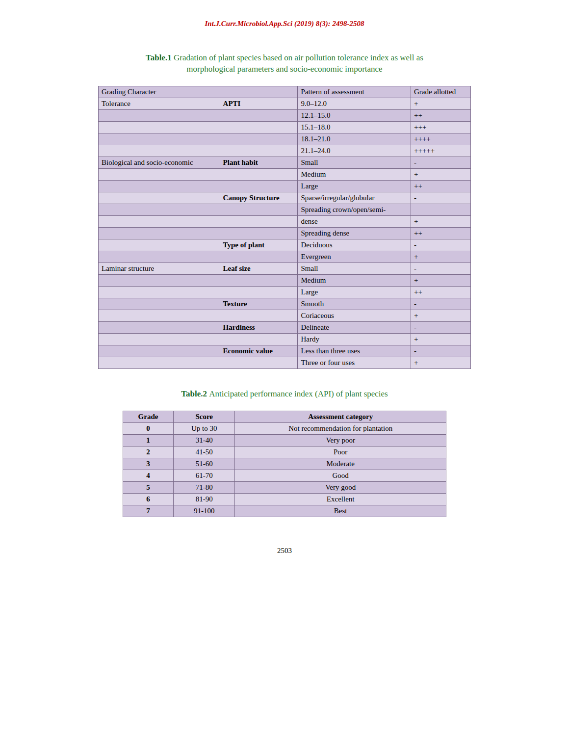Int.J.Curr.Microbiol.App.Sci (2019) 8(3): 2498-2508
Table.1 Gradation of plant species based on air pollution tolerance index as well as morphological parameters and socio-economic importance
| Grading Character | Pattern of assessment | Grade allotted |
| Tolerance | APTI | 9.0–12.0 | + |
| | | 12.1–15.0 | ++ |
| | | 15.1–18.0 | +++ |
| | | 18.1–21.0 | ++++ |
| | | 21.1–24.0 | +++++ |
| Biological and socio-economic | Plant habit | Small | - |
| | | Medium | + |
| | | Large | ++ |
| | Canopy Structure | Sparse/irregular/globular | - |
| | | Spreading crown/open/semi- | |
| | | dense | + |
| | | Spreading dense | ++ |
| | Type of plant | Deciduous | - |
| | | Evergreen | + |
| Laminar structure | Leaf size | Small | - |
| | | Medium | + |
| | | Large | ++ |
| | Texture | Smooth | - |
| | | Coriaceous | + |
| | Hardiness | Delineate | - |
| | | Hardy | + |
| | Economic value | Less than three uses | - |
| | | Three or four uses | + |
Table.2 Anticipated performance index (API) of plant species
| Grade | Score | Assessment category |
| --- | --- | --- |
| 0 | Up to 30 | Not recommendation for plantation |
| 1 | 31-40 | Very poor |
| 2 | 41-50 | Poor |
| 3 | 51-60 | Moderate |
| 4 | 61-70 | Good |
| 5 | 71-80 | Very good |
| 6 | 81-90 | Excellent |
| 7 | 91-100 | Best |
2503